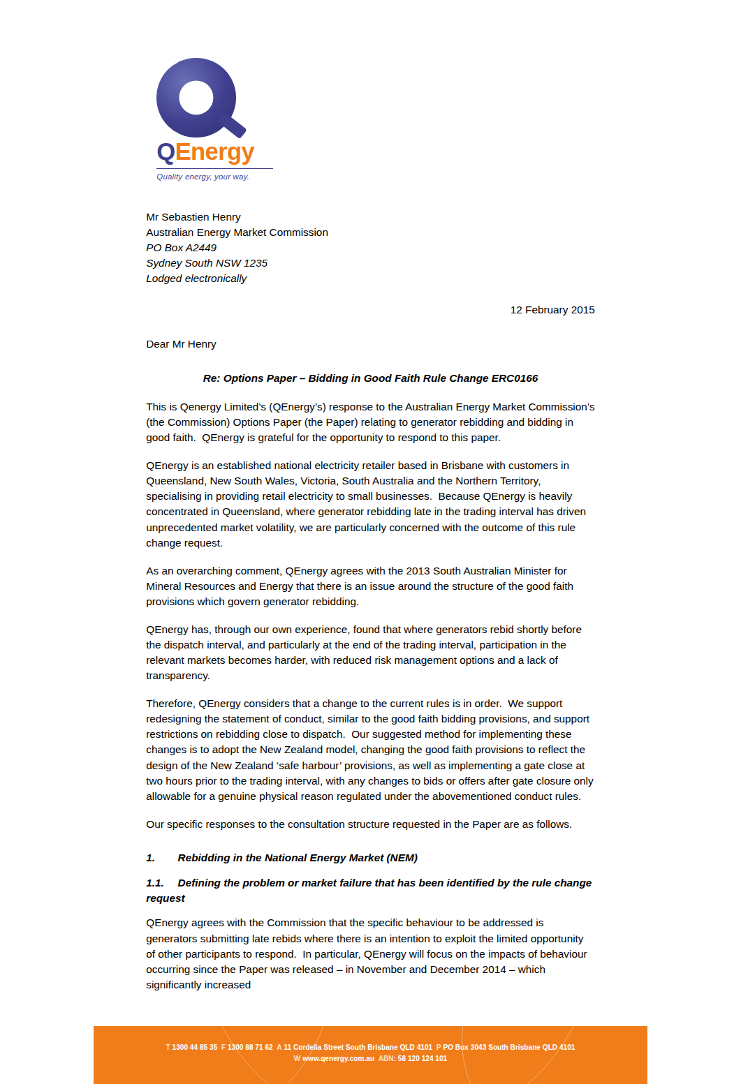QEnergy
Quality energy, your way.
Mr Sebastien Henry
Australian Energy Market Commission
PO Box A2449
Sydney South NSW 1235
Lodged electronically
12 February 2015
Dear Mr Henry
Re: Options Paper – Bidding in Good Faith Rule Change ERC0166
This is Qenergy Limited’s (QEnergy’s) response to the Australian Energy Market Commission’s (the Commission) Options Paper (the Paper) relating to generator rebidding and bidding in good faith. QEnergy is grateful for the opportunity to respond to this paper.
QEnergy is an established national electricity retailer based in Brisbane with customers in Queensland, New South Wales, Victoria, South Australia and the Northern Territory, specialising in providing retail electricity to small businesses. Because QEnergy is heavily concentrated in Queensland, where generator rebidding late in the trading interval has driven unprecedented market volatility, we are particularly concerned with the outcome of this rule change request.
As an overarching comment, QEnergy agrees with the 2013 South Australian Minister for Mineral Resources and Energy that there is an issue around the structure of the good faith provisions which govern generator rebidding.
QEnergy has, through our own experience, found that where generators rebid shortly before the dispatch interval, and particularly at the end of the trading interval, participation in the relevant markets becomes harder, with reduced risk management options and a lack of transparency.
Therefore, QEnergy considers that a change to the current rules is in order. We support redesigning the statement of conduct, similar to the good faith bidding provisions, and support restrictions on rebidding close to dispatch. Our suggested method for implementing these changes is to adopt the New Zealand model, changing the good faith provisions to reflect the design of the New Zealand ‘safe harbour’ provisions, as well as implementing a gate close at two hours prior to the trading interval, with any changes to bids or offers after gate closure only allowable for a genuine physical reason regulated under the abovementioned conduct rules.
Our specific responses to the consultation structure requested in the Paper are as follows.
1. Rebidding in the National Energy Market (NEM)
1.1. Defining the problem or market failure that has been identified by the rule change request
QEnergy agrees with the Commission that the specific behaviour to be addressed is generators submitting late rebids where there is an intention to exploit the limited opportunity of other participants to respond. In particular, QEnergy will focus on the impacts of behaviour occurring since the Paper was released – in November and December 2014 – which significantly increased
T 1300 44 85 35 F 1300 88 71 62 A 11 Cordelia Street South Brisbane QLD 4101 P PO Box 3043 South Brisbane QLD 4101
W www.qenergy.com.au ABN: 58 120 124 101